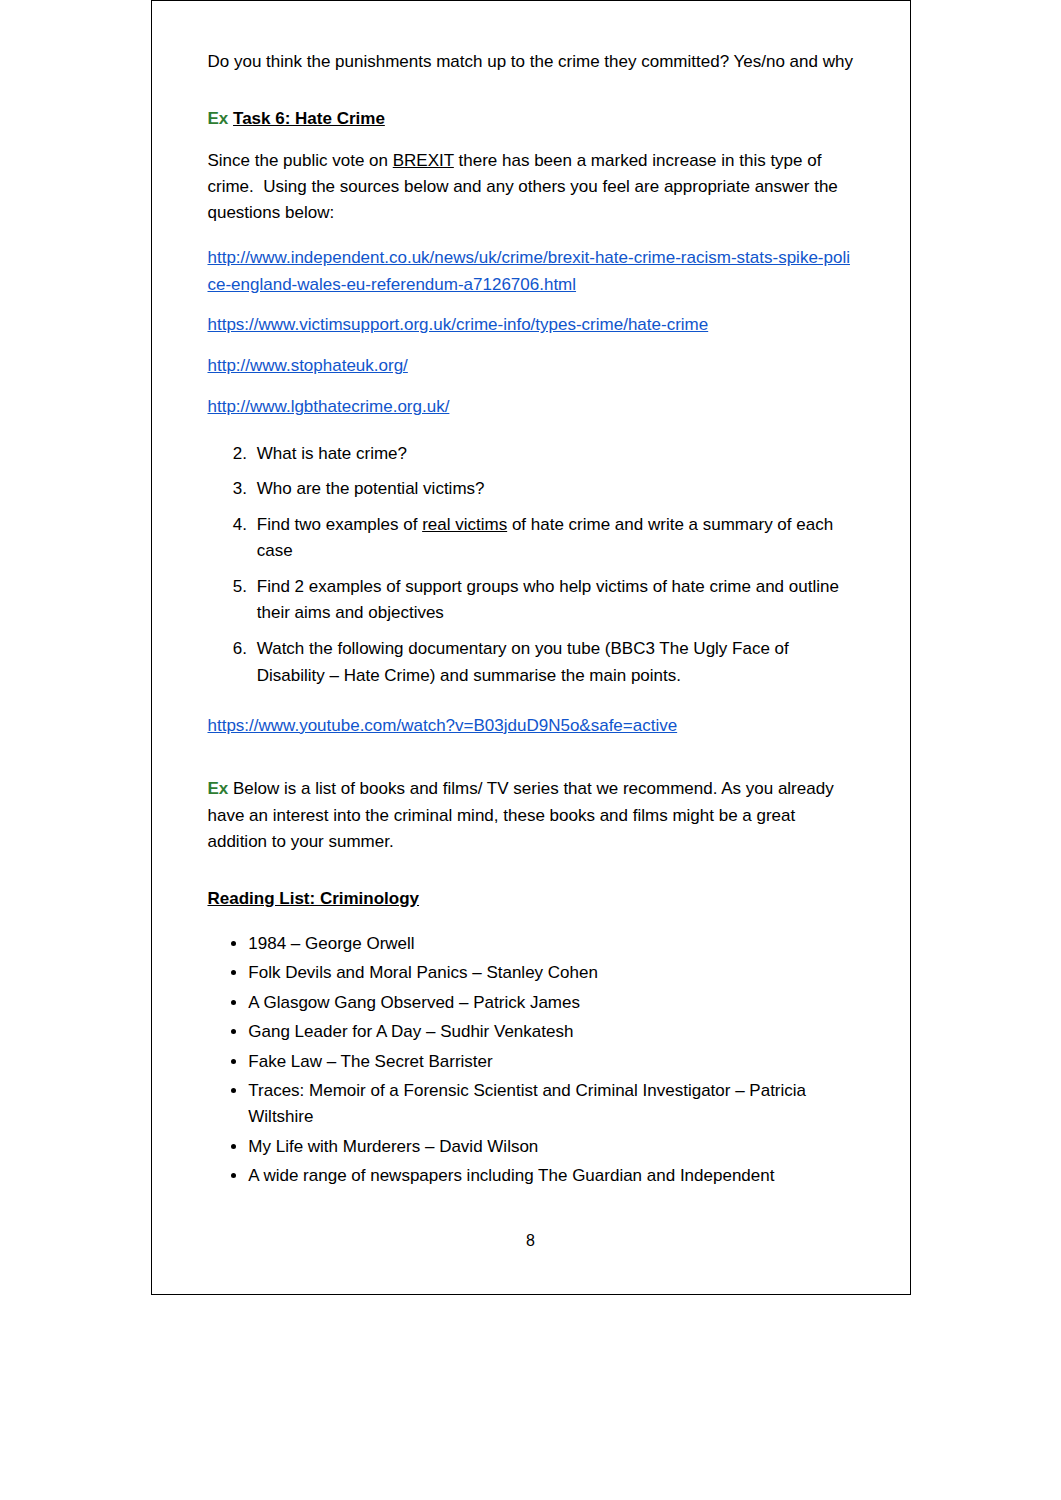Do you think the punishments match up to the crime they committed? Yes/no and why
Ex Task 6: Hate Crime
Since the public vote on BREXIT there has been a marked increase in this type of crime. Using the sources below and any others you feel are appropriate answer the questions below:
http://www.independent.co.uk/news/uk/crime/brexit-hate-crime-racism-stats-spike-police-england-wales-eu-referendum-a7126706.html
https://www.victimsupport.org.uk/crime-info/types-crime/hate-crime
http://www.stophateuk.org/
http://www.lgbthatecrime.org.uk/
What is hate crime?
Who are the potential victims?
Find two examples of real victims of hate crime and write a summary of each case
Find 2 examples of support groups who help victims of hate crime and outline their aims and objectives
Watch the following documentary on you tube (BBC3 The Ugly Face of Disability – Hate Crime) and summarise the main points.
https://www.youtube.com/watch?v=B03jduD9N5o&safe=active
Ex Below is a list of books and films/ TV series that we recommend. As you already have an interest into the criminal mind, these books and films might be a great addition to your summer.
Reading List: Criminology
1984 – George Orwell
Folk Devils and Moral Panics – Stanley Cohen
A Glasgow Gang Observed – Patrick James
Gang Leader for A Day – Sudhir Venkatesh
Fake Law – The Secret Barrister
Traces: Memoir of a Forensic Scientist and Criminal Investigator – Patricia Wiltshire
My Life with Murderers – David Wilson
A wide range of newspapers including The Guardian and Independent
8